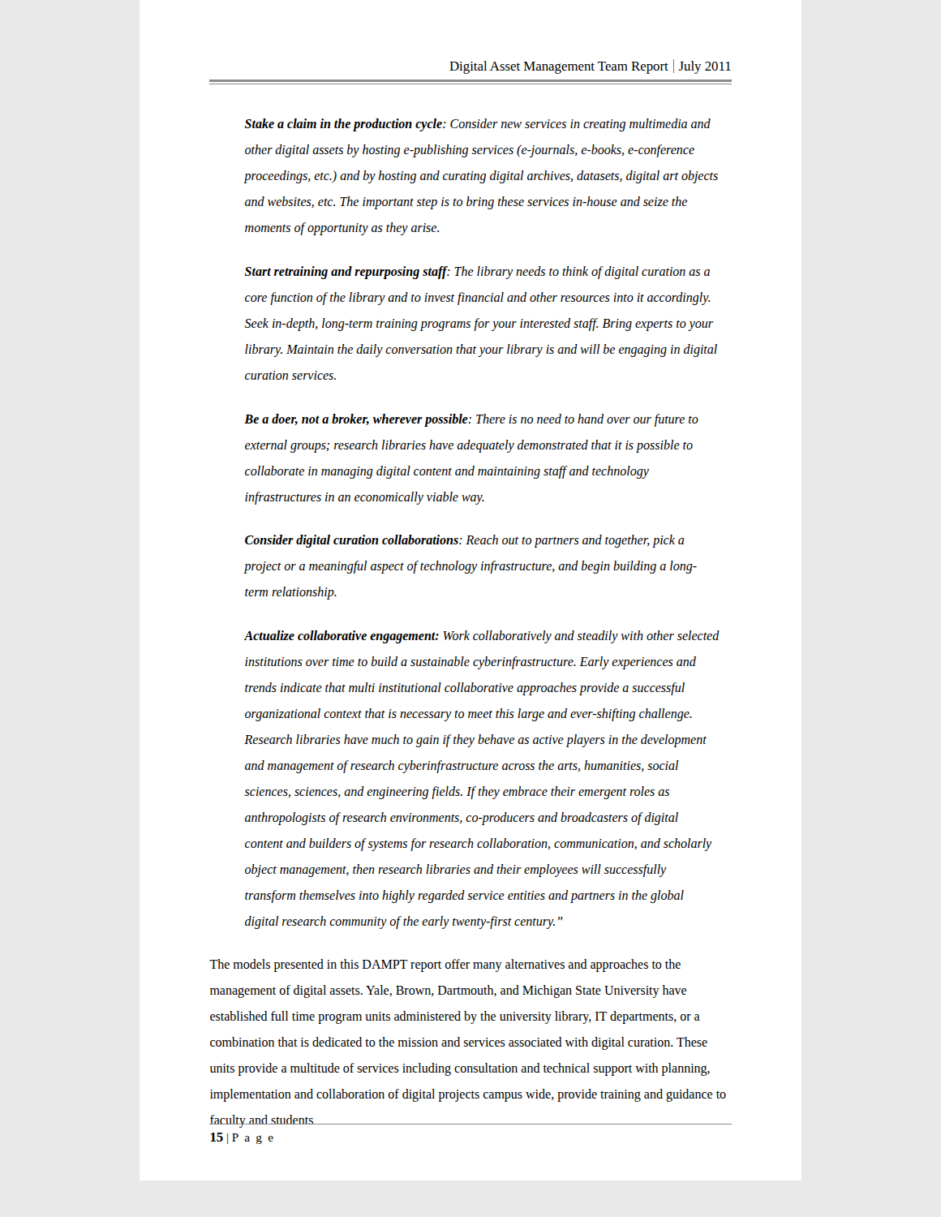Digital Asset Management Team Report July 2011
Stake a claim in the production cycle: Consider new services in creating multimedia and other digital assets by hosting e-publishing services (e-journals, e-books, e-conference proceedings, etc.) and by hosting and curating digital archives, datasets, digital art objects and websites, etc. The important step is to bring these services in-house and seize the moments of opportunity as they arise.
Start retraining and repurposing staff: The library needs to think of digital curation as a core function of the library and to invest financial and other resources into it accordingly. Seek in-depth, long-term training programs for your interested staff. Bring experts to your library. Maintain the daily conversation that your library is and will be engaging in digital curation services.
Be a doer, not a broker, wherever possible: There is no need to hand over our future to external groups; research libraries have adequately demonstrated that it is possible to collaborate in managing digital content and maintaining staff and technology infrastructures in an economically viable way.
Consider digital curation collaborations: Reach out to partners and together, pick a project or a meaningful aspect of technology infrastructure, and begin building a long-term relationship.
Actualize collaborative engagement: Work collaboratively and steadily with other selected institutions over time to build a sustainable cyberinfrastructure. Early experiences and trends indicate that multi institutional collaborative approaches provide a successful organizational context that is necessary to meet this large and ever-shifting challenge. Research libraries have much to gain if they behave as active players in the development and management of research cyberinfrastructure across the arts, humanities, social sciences, sciences, and engineering fields. If they embrace their emergent roles as anthropologists of research environments, co-producers and broadcasters of digital content and builders of systems for research collaboration, communication, and scholarly object management, then research libraries and their employees will successfully transform themselves into highly regarded service entities and partners in the global digital research community of the early twenty-first century.”
The models presented in this DAMPT report offer many alternatives and approaches to the management of digital assets. Yale, Brown, Dartmouth, and Michigan State University have established full time program units administered by the university library, IT departments, or a combination that is dedicated to the mission and services associated with digital curation. These units provide a multitude of services including consultation and technical support with planning, implementation and collaboration of digital projects campus wide, provide training and guidance to faculty and students
15 | P a g e